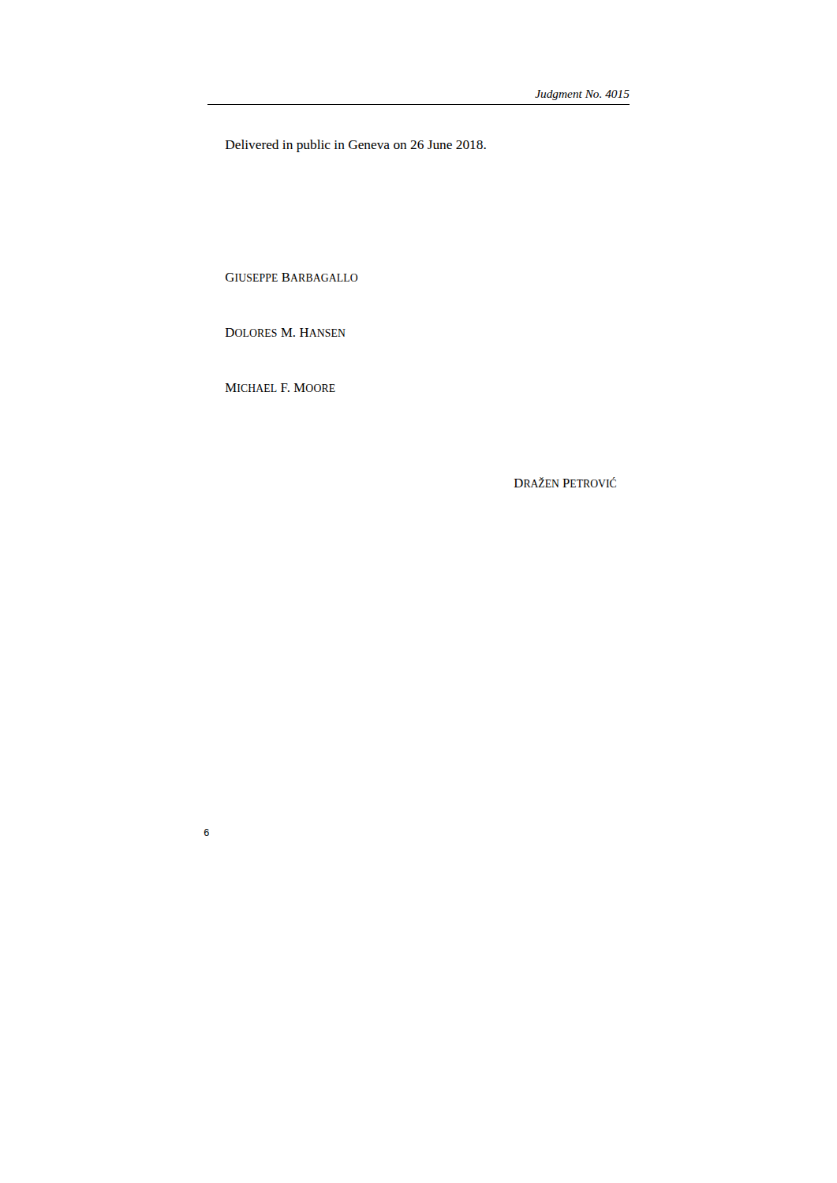Judgment No. 4015
Delivered in public in Geneva on 26 June 2018.
GIUSEPPE BARBAGALLO
DOLORES M. HANSEN
MICHAEL F. MOORE
DRAŽEN PETROVIĆ
6